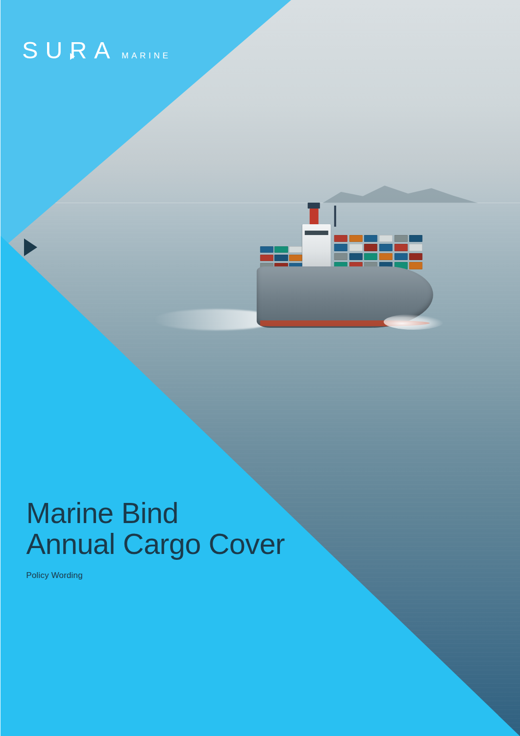SU RA MARINE
Marine Bind
Annual Cargo Cover
Policy Wording